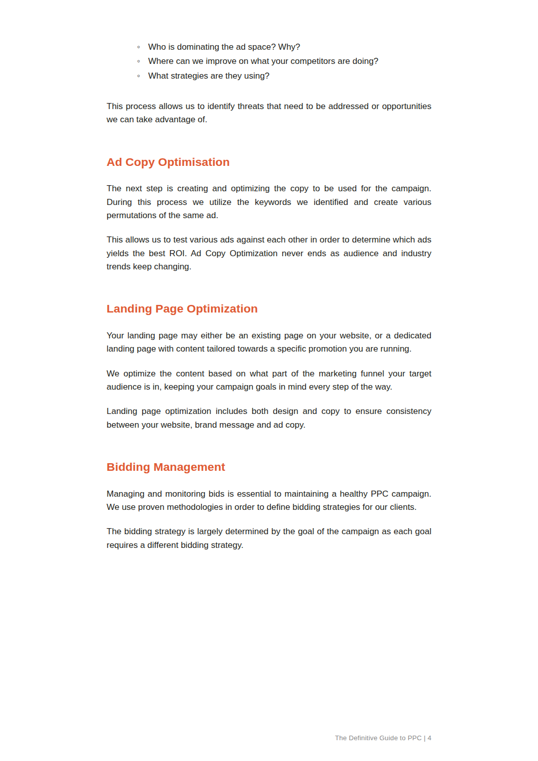Who is dominating the ad space? Why?
Where can we improve on what your competitors are doing?
What strategies are they using?
This process allows us to identify threats that need to be addressed or opportunities we can take advantage of.
Ad Copy Optimisation
The next step is creating and optimizing the copy to be used for the campaign. During this process we utilize the keywords we identified and create various permutations of the same ad.
This allows us to test various ads against each other in order to determine which ads yields the best ROI. Ad Copy Optimization never ends as audience and industry trends keep changing.
Landing Page Optimization
Your landing page may either be an existing page on your website, or a dedicated landing page with content tailored towards a specific promotion you are running.
We optimize the content based on what part of the marketing funnel your target audience is in, keeping your campaign goals in mind every step of the way.
Landing page optimization includes both design and copy to ensure consistency between your website, brand message and ad copy.
Bidding Management
Managing and monitoring bids is essential to maintaining a healthy PPC campaign. We use proven methodologies in order to define bidding strategies for our clients.
The bidding strategy is largely determined by the goal of the campaign as each goal requires a different bidding strategy.
The Definitive Guide to PPC | 4